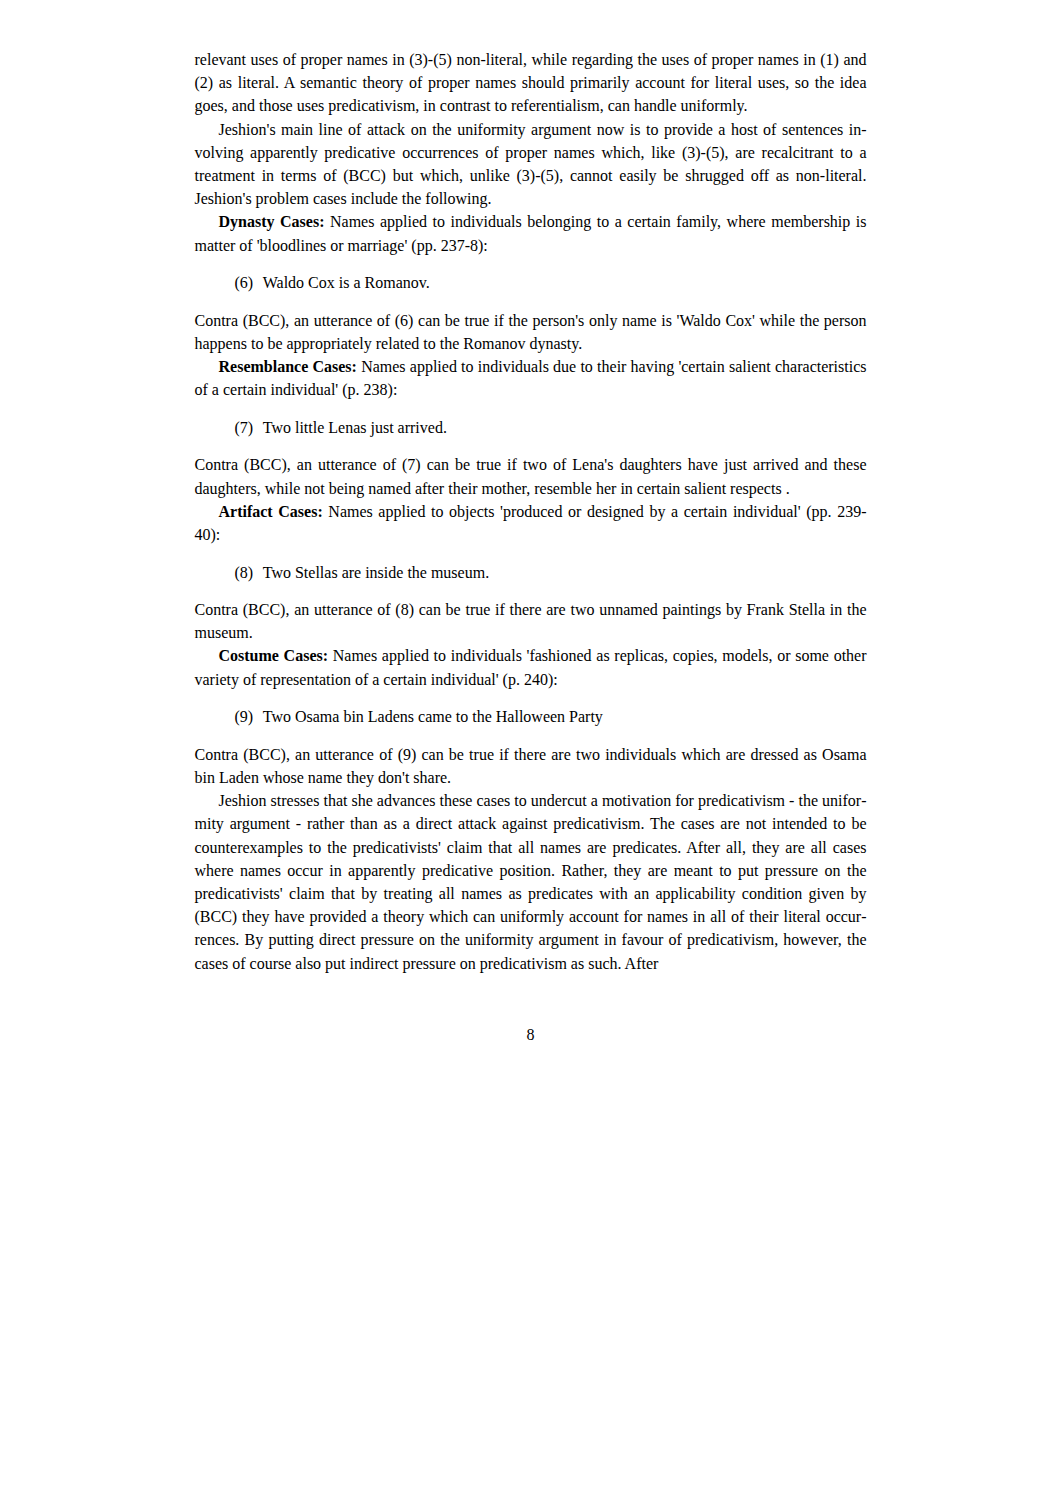relevant uses of proper names in (3)-(5) non-literal, while regarding the uses of proper names in (1) and (2) as literal. A semantic theory of proper names should primarily account for literal uses, so the idea goes, and those uses predicativism, in contrast to referentialism, can handle uniformly.
Jeshion's main line of attack on the uniformity argument now is to provide a host of sentences involving apparently predicative occurrences of proper names which, like (3)-(5), are recalcitrant to a treatment in terms of (BCC) but which, unlike (3)-(5), cannot easily be shrugged off as non-literal. Jeshion's problem cases include the following.
Dynasty Cases: Names applied to individuals belonging to a certain family, where membership is matter of 'bloodlines or marriage' (pp. 237-8):
(6) Waldo Cox is a Romanov.
Contra (BCC), an utterance of (6) can be true if the person's only name is 'Waldo Cox' while the person happens to be appropriately related to the Romanov dynasty.
Resemblance Cases: Names applied to individuals due to their having 'certain salient characteristics of a certain individual' (p. 238):
(7) Two little Lenas just arrived.
Contra (BCC), an utterance of (7) can be true if two of Lena's daughters have just arrived and these daughters, while not being named after their mother, resemble her in certain salient respects .
Artifact Cases: Names applied to objects 'produced or designed by a certain individual' (pp. 239-40):
(8) Two Stellas are inside the museum.
Contra (BCC), an utterance of (8) can be true if there are two unnamed paintings by Frank Stella in the museum.
Costume Cases: Names applied to individuals 'fashioned as replicas, copies, models, or some other variety of representation of a certain individual' (p. 240):
(9) Two Osama bin Ladens came to the Halloween Party
Contra (BCC), an utterance of (9) can be true if there are two individuals which are dressed as Osama bin Laden whose name they don't share.
Jeshion stresses that she advances these cases to undercut a motivation for predicativism - the uniformity argument - rather than as a direct attack against predicativism. The cases are not intended to be counterexamples to the predicativists' claim that all names are predicates. After all, they are all cases where names occur in apparently predicative position. Rather, they are meant to put pressure on the predicativists' claim that by treating all names as predicates with an applicability condition given by (BCC) they have provided a theory which can uniformly account for names in all of their literal occurrences. By putting direct pressure on the uniformity argument in favour of predicativism, however, the cases of course also put indirect pressure on predicativism as such. After
8